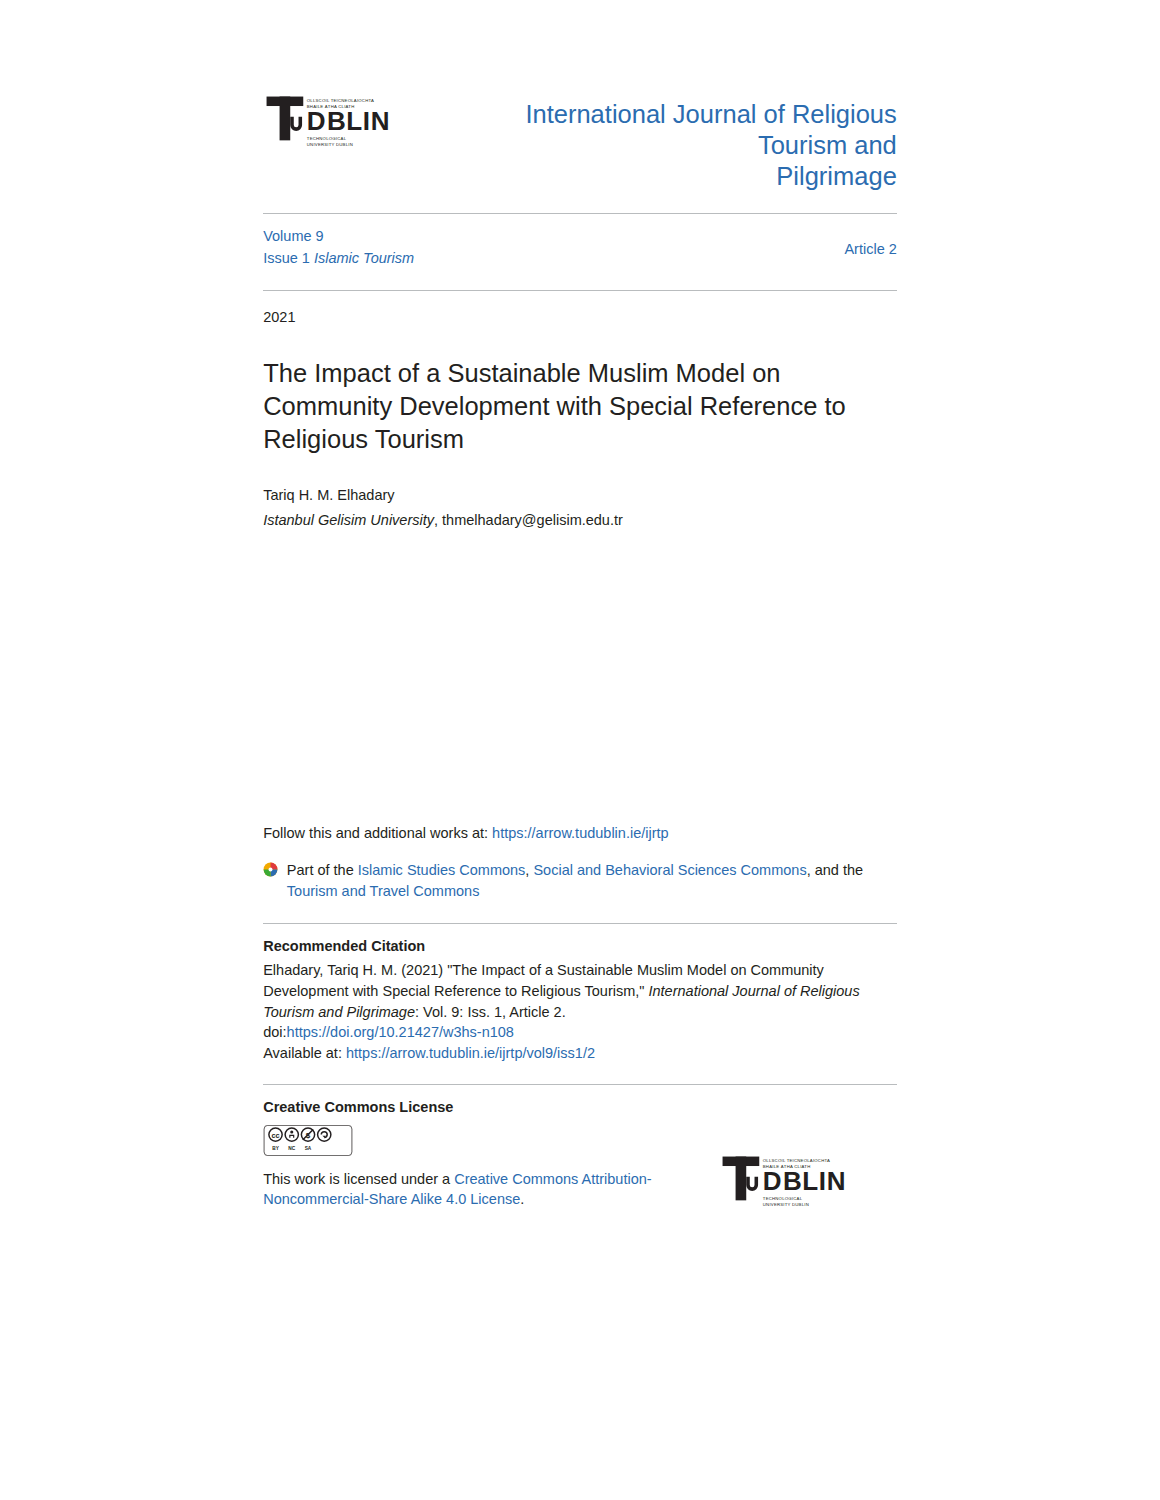D BLIN OLLSCOIL TEICNEOLAÍOCHTA BHAILE ÁTHA CLIATH TECHNOLOGICAL UNIVERSITY DUBLIN
International Journal of Religious Tourism and
Pilgrimage
Volume 9
Issue 1 Islamic Tourism
Article 2
2021
The Impact of a Sustainable Muslim Model on Community Development with Special Reference to Religious Tourism
Tariq H. M. Elhadary
Istanbul Gelisim University, thmelhadary@gelisim.edu.tr
Follow this and additional works at: https://arrow.tudublin.ie/ijrtp
Part of the Islamic Studies Commons, Social and Behavioral Sciences Commons, and the Tourism and Travel Commons
Recommended Citation
Elhadary, Tariq H. M. (2021) "The Impact of a Sustainable Muslim Model on Community Development with Special Reference to Religious Tourism," International Journal of Religious Tourism and Pilgrimage: Vol. 9: Iss. 1, Article 2.
doi:https://doi.org/10.21427/w3hs-n108
Available at: https://arrow.tudublin.ie/ijrtp/vol9/iss1/2
Creative Commons License
cc $ BY NC SA
This work is licensed under a Creative Commons Attribution-Noncommercial-Share Alike 4.0 License.
D BLIN OLLSCOIL TEICNEOLAÍOCHTA BHAILE ÁTHA CLIATH TECHNOLOGICAL UNIVERSITY DUBLIN